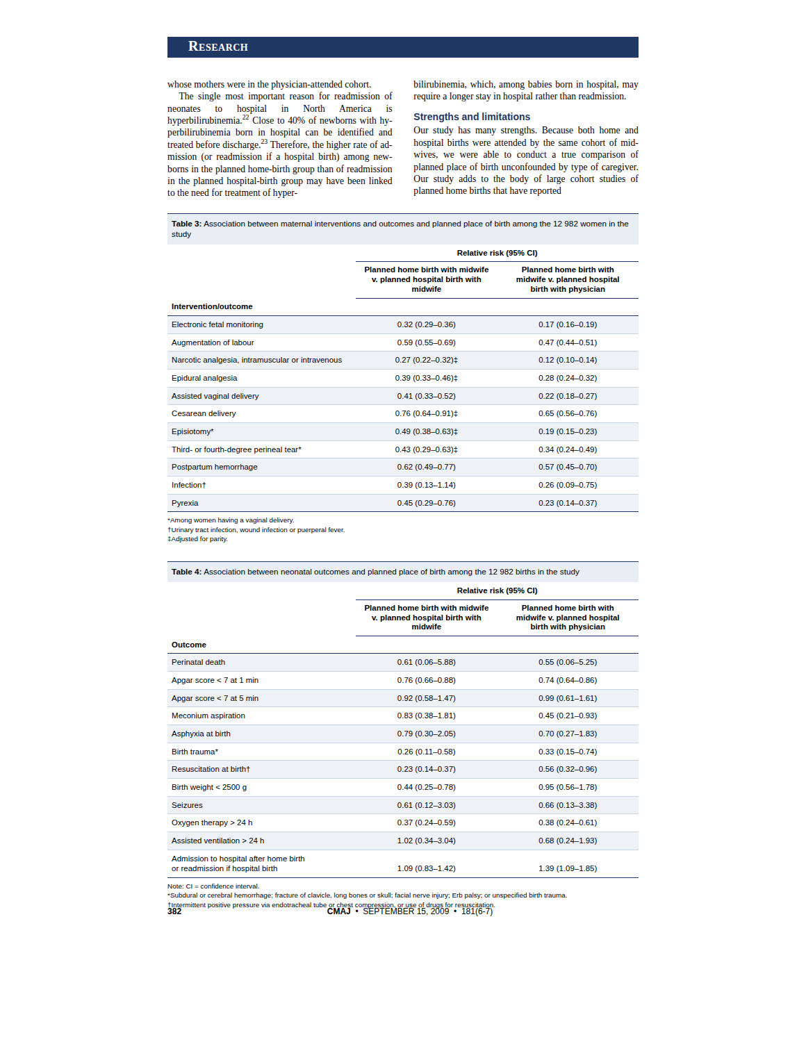Research
whose mothers were in the physician-attended cohort.
The single most important reason for readmission of neonates to hospital in North America is hyperbilirubinemia.22 Close to 40% of newborns with hyperbilirubinemia born in hospital can be identified and treated before discharge.23 Therefore, the higher rate of admission (or readmission if a hospital birth) among newborns in the planned home-birth group than of readmission in the planned hospital-birth group may have been linked to the need for treatment of hyper-
bilirubinemia, which, among babies born in hospital, may require a longer stay in hospital rather than readmission.
Strengths and limitations
Our study has many strengths. Because both home and hospital births were attended by the same cohort of midwives, we were able to conduct a true comparison of planned place of birth unconfounded by type of caregiver. Our study adds to the body of large cohort studies of planned home births that have reported
Table 3: Association between maternal interventions and outcomes and planned place of birth among the 12 982 women in the study
| | Relative risk (95% CI) |
| --- | --- |
| Planned home birth with midwife v. planned hospital birth with midwife | Planned home birth with midwife v. planned hospital birth with physician |
| Intervention/outcome | | |
| Electronic fetal monitoring | 0.32 (0.29–0.36) | 0.17 (0.16–0.19) |
| Augmentation of labour | 0.59 (0.55–0.69) | 0.47 (0.44–0.51) |
| Narcotic analgesia, intramuscular or intravenous | 0.27 (0.22–0.32)‡ | 0.12 (0.10–0.14) |
| Epidural analgesia | 0.39 (0.33–0.46)‡ | 0.28 (0.24–0.32) |
| Assisted vaginal delivery | 0.41 (0.33–0.52) | 0.22 (0.18–0.27) |
| Cesarean delivery | 0.76 (0.64–0.91)‡ | 0.65 (0.56–0.76) |
| Episiotomy* | 0.49 (0.38–0.63)‡ | 0.19 (0.15–0.23) |
| Third- or fourth-degree perineal tear* | 0.43 (0.29–0.63)‡ | 0.34 (0.24–0.49) |
| Postpartum hemorrhage | 0.62 (0.49–0.77) | 0.57 (0.45–0.70) |
| Infection† | 0.39 (0.13–1.14) | 0.26 (0.09–0.75) |
| Pyrexia | 0.45 (0.29–0.76) | 0.23 (0.14–0.37) |
*Among women having a vaginal delivery.
†Urinary tract infection, wound infection or puerperal fever.
‡Adjusted for parity.
Table 4: Association between neonatal outcomes and planned place of birth among the 12 982 births in the study
| | Relative risk (95% CI) |
| --- | --- |
| Planned home birth with midwife v. planned hospital birth with midwife | Planned home birth with midwife v. planned hospital birth with physician |
| Outcome | | |
| Perinatal death | 0.61 (0.06–5.88) | 0.55 (0.06–5.25) |
| Apgar score < 7 at 1 min | 0.76 (0.66–0.88) | 0.74 (0.64–0.86) |
| Apgar score < 7 at 5 min | 0.92 (0.58–1.47) | 0.99 (0.61–1.61) |
| Meconium aspiration | 0.83 (0.38–1.81) | 0.45 (0.21–0.93) |
| Asphyxia at birth | 0.79 (0.30–2.05) | 0.70 (0.27–1.83) |
| Birth trauma* | 0.26 (0.11–0.58) | 0.33 (0.15–0.74) |
| Resuscitation at birth† | 0.23 (0.14–0.37) | 0.56 (0.32–0.96) |
| Birth weight < 2500 g | 0.44 (0.25–0.78) | 0.95 (0.56–1.78) |
| Seizures | 0.61 (0.12–3.03) | 0.66 (0.13–3.38) |
| Oxygen therapy > 24 h | 0.37 (0.24–0.59) | 0.38 (0.24–0.61) |
| Assisted ventilation > 24 h | 1.02 (0.34–3.04) | 0.68 (0.24–1.93) |
| Admission to hospital after home birth or readmission if hospital birth | 1.09 (0.83–1.42) | 1.39 (1.09–1.85) |
Note: CI = confidence interval.
*Subdural or cerebral hemorrhage; fracture of clavicle, long bones or skull; facial nerve injury; Erb palsy; or unspecified birth trauma.
†Intermittent positive pressure via endotracheal tube or chest compression, or use of drugs for resuscitation.
382
CMAJ • SEPTEMBER 15, 2009 • 181(6-7)